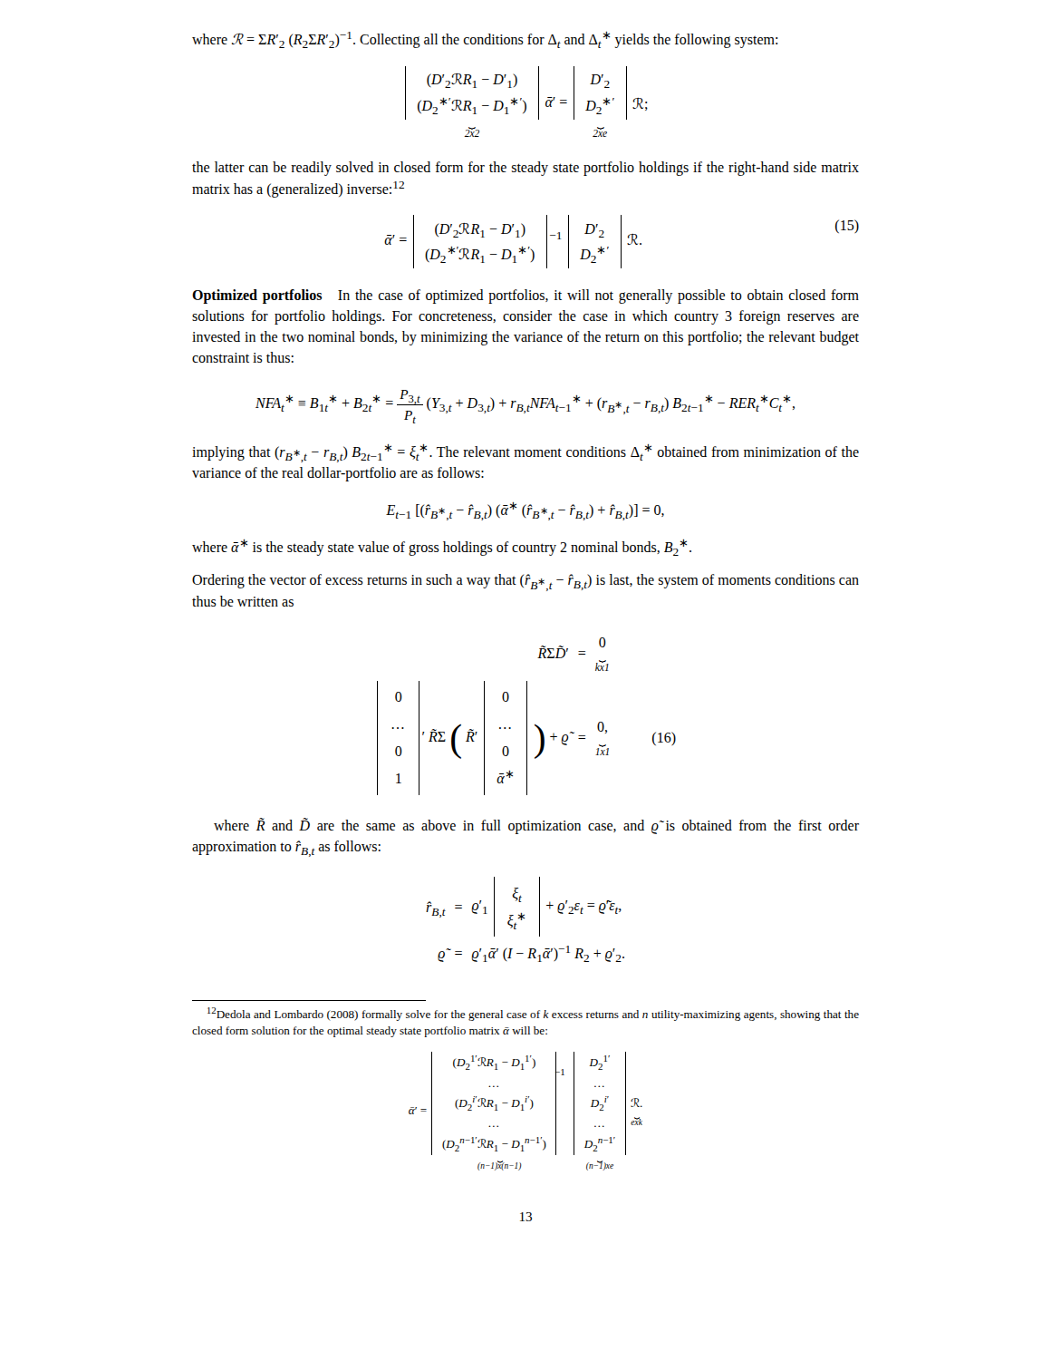where ℛ = ΣR′2 (R2ΣR′2)−1. Collecting all the conditions for Δt and Δt∗ yields the following system:
| ( D ′ 2 ℛ R 1 − D ′ 1 ) |
| ( D 2 ∗′ ℛ R 1 − D 1 ∗′ ) |
⏟ 2x2 ᾱ′ =
| D ′ 2 |
| D 2 ∗′ |
⏟ 2xe ℛ;
the latter can be readily solved in closed form for the steady state portfolio holdings if the right-hand side matrix matrix has a (generalized) inverse:12
(15) ᾱ′ =
| ( D ′ 2 ℛ R 1 − D ′ 1 ) |
| ( D 2 ∗′ ℛ R 1 − D 1 ∗′ ) |
−1
| D ′ 2 |
| D 2 ∗′ |
ℛ.
Optimized portfolios In the case of optimized portfolios, it will not generally possible to obtain closed form solutions for portfolio holdings. For concreteness, consider the case in which country 3 foreign reserves are invested in the two nominal bonds, by minimizing the variance of the return on this portfolio; the relevant budget constraint is thus:
NFAt∗ ≡ B1t∗ + B2t∗ = P3,t Pt (Y3,t + D3,t) + rB,tNFAt−1∗ + (rB∗,t − rB,t) B2t−1∗ − RERt∗Ct∗,
implying that (rB∗,t − rB,t) B2t−1∗ = ξt∗. The relevant moment conditions Δt∗ obtained from minimization of the variance of the real dollar-portfolio are as follows:
Et−1 [(r̂B∗,t − r̂B,t) (ᾱ∗ (r̂B∗,t − r̂B,t) + r̂B,t)] = 0,
where ᾱ∗ is the steady state value of gross holdings of country 2 nominal bonds, B2∗.
Ordering the vector of excess returns in such a way that (r̂B∗,t − r̂B,t) is last, the system of moments conditions can thus be written as
| R̃ Σ D̃ ′ | = | 0 ⏟ kx1 | |
| / 0 / / … / / 0 / / 1 / ′ R̃ Σ ( R̃ ′ / 0 / / … / / 0 / / ᾱ ∗ / ) + ϱ̃ | = | 0, ⏟ 1x1 | (16) |
where R̃ and D̃ are the same as above in full optimization case, and ϱ̃ is obtained from the first order approximation to r̂B,t as follows:
| r̂ B , t | = | ϱ ′ 1 / ξ t / / ξ t ∗ / + ϱ ′ 2 ε t = ϱ̃ ′ ε t , |
| ϱ̃ | = | ϱ ′ 1 ᾱ ′ ( I − R 1 ᾱ ′) −1 R 2 + ϱ ′ 2 . |
12Dedola and Lombardo (2008) formally solve for the general case of k excess returns and n utility-maximizing agents, showing that the closed form solution for the optimal steady state portfolio matrix ᾱ will be:
ᾱ′ =
| ( D 2 1′ ℛ R 1 − D 1 1′ ) |
| … |
| ( D 2 i ′ ℛ R 1 − D 1 i ′ ) |
| … |
| ( D 2 n −1′ ℛ R 1 − D 1 n −1′ ) |
−1 ⏟ (n−1)x(n−1)
| D 2 1′ |
| … |
| D 2 i ′ |
| … |
| D 2 n −1′ |
⏟ (n−1)xe ℛ. ⏟ exk
13